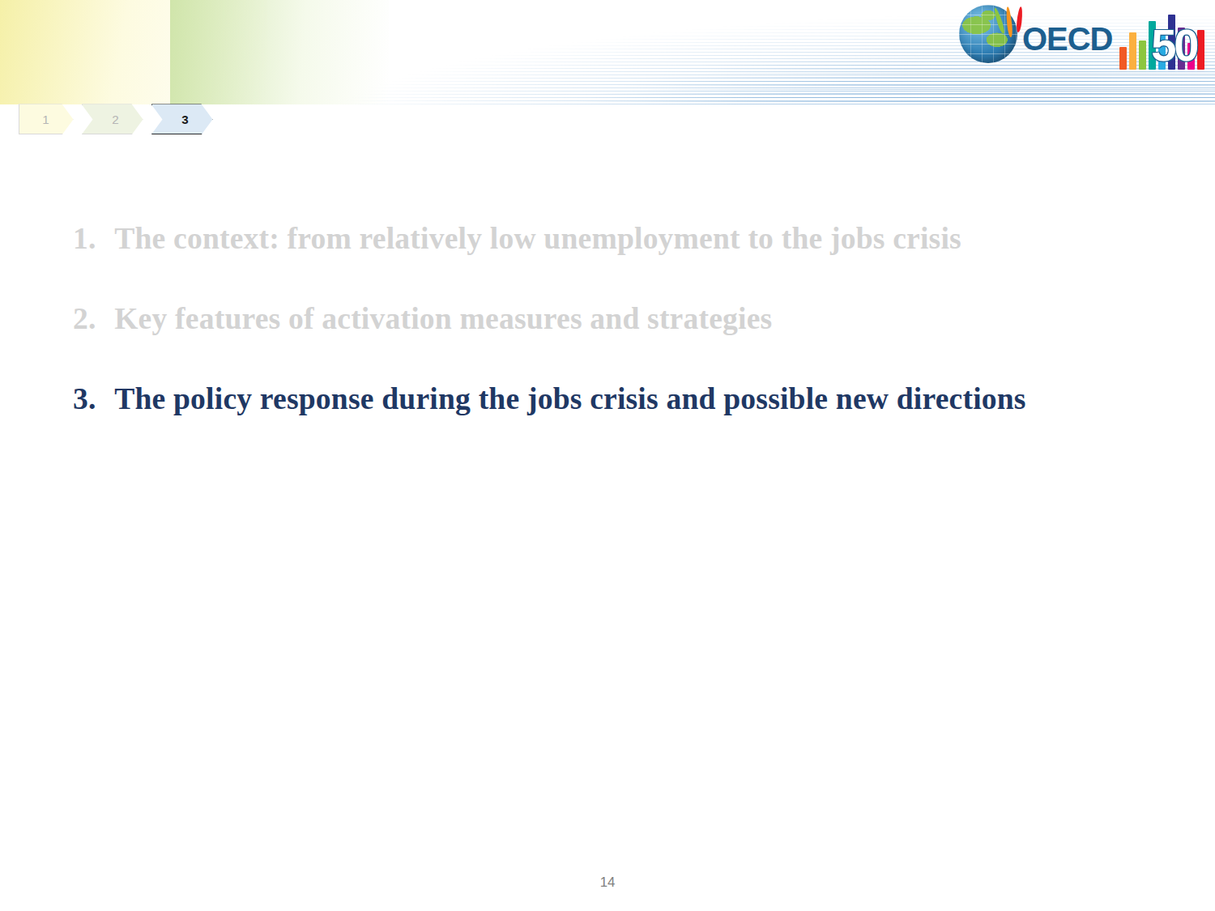OECD
50
1
2
3
The context: from relatively low unemployment to the jobs crisis
Key features of activation measures and strategies
The policy response during the jobs crisis and possible new directions
14